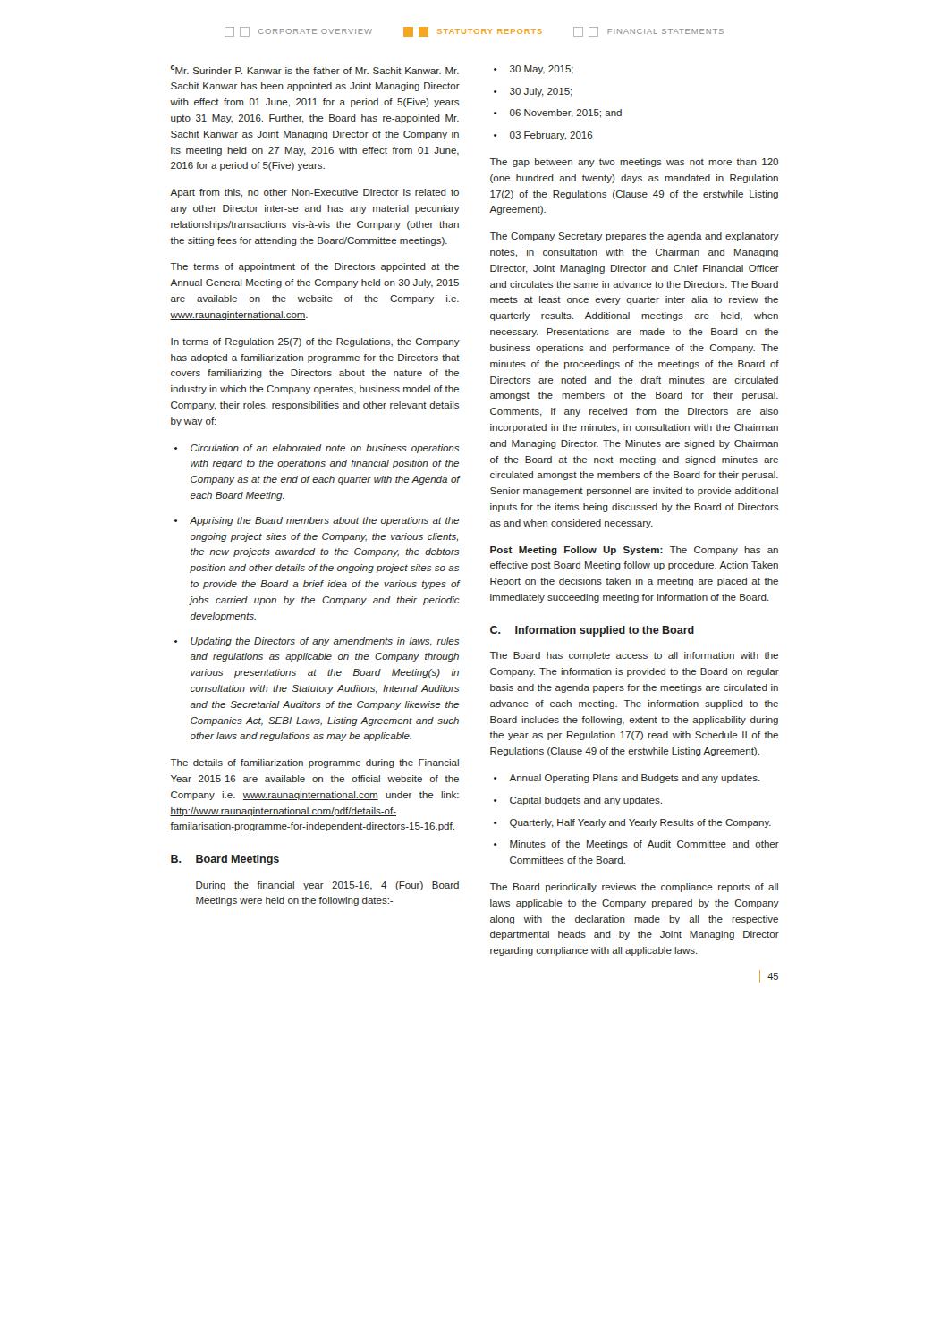CORPORATE OVERVIEW
STATUTORY REPORTS
FINANCIAL STATEMENTS
c Mr. Surinder P. Kanwar is the father of Mr. Sachit Kanwar. Mr. Sachit Kanwar has been appointed as Joint Managing Director with effect from 01 June, 2011 for a period of 5(Five) years upto 31 May, 2016. Further, the Board has re-appointed Mr. Sachit Kanwar as Joint Managing Director of the Company in its meeting held on 27 May, 2016 with effect from 01 June, 2016 for a period of 5(Five) years.
Apart from this, no other Non-Executive Director is related to any other Director inter-se and has any material pecuniary relationships/transactions vis-à-vis the Company (other than the sitting fees for attending the Board/Committee meetings).
The terms of appointment of the Directors appointed at the Annual General Meeting of the Company held on 30 July, 2015 are available on the website of the Company i.e. www.raunaqinternational.com.
In terms of Regulation 25(7) of the Regulations, the Company has adopted a familiarization programme for the Directors that covers familiarizing the Directors about the nature of the industry in which the Company operates, business model of the Company, their roles, responsibilities and other relevant details by way of:
Circulation of an elaborated note on business operations with regard to the operations and financial position of the Company as at the end of each quarter with the Agenda of each Board Meeting.
Apprising the Board members about the operations at the ongoing project sites of the Company, the various clients, the new projects awarded to the Company, the debtors position and other details of the ongoing project sites so as to provide the Board a brief idea of the various types of jobs carried upon by the Company and their periodic developments.
Updating the Directors of any amendments in laws, rules and regulations as applicable on the Company through various presentations at the Board Meeting(s) in consultation with the Statutory Auditors, Internal Auditors and the Secretarial Auditors of the Company likewise the Companies Act, SEBI Laws, Listing Agreement and such other laws and regulations as may be applicable.
The details of familiarization programme during the Financial Year 2015-16 are available on the official website of the Company i.e. www.raunaqinternational.com under the link: http://www.raunaqinternational.com/pdf/details-of-familarisation-programme-for-independent-directors-15-16.pdf.
B. Board Meetings
During the financial year 2015-16, 4 (Four) Board Meetings were held on the following dates:-
30 May, 2015;
30 July, 2015;
06 November, 2015; and
03 February, 2016
The gap between any two meetings was not more than 120 (one hundred and twenty) days as mandated in Regulation 17(2) of the Regulations (Clause 49 of the erstwhile Listing Agreement).
The Company Secretary prepares the agenda and explanatory notes, in consultation with the Chairman and Managing Director, Joint Managing Director and Chief Financial Officer and circulates the same in advance to the Directors. The Board meets at least once every quarter inter alia to review the quarterly results. Additional meetings are held, when necessary. Presentations are made to the Board on the business operations and performance of the Company. The minutes of the proceedings of the meetings of the Board of Directors are noted and the draft minutes are circulated amongst the members of the Board for their perusal. Comments, if any received from the Directors are also incorporated in the minutes, in consultation with the Chairman and Managing Director. The Minutes are signed by Chairman of the Board at the next meeting and signed minutes are circulated amongst the members of the Board for their perusal. Senior management personnel are invited to provide additional inputs for the items being discussed by the Board of Directors as and when considered necessary.
Post Meeting Follow Up System: The Company has an effective post Board Meeting follow up procedure. Action Taken Report on the decisions taken in a meeting are placed at the immediately succeeding meeting for information of the Board.
C. Information supplied to the Board
The Board has complete access to all information with the Company. The information is provided to the Board on regular basis and the agenda papers for the meetings are circulated in advance of each meeting. The information supplied to the Board includes the following, extent to the applicability during the year as per Regulation 17(7) read with Schedule II of the Regulations (Clause 49 of the erstwhile Listing Agreement).
Annual Operating Plans and Budgets and any updates.
Capital budgets and any updates.
Quarterly, Half Yearly and Yearly Results of the Company.
Minutes of the Meetings of Audit Committee and other Committees of the Board.
The Board periodically reviews the compliance reports of all laws applicable to the Company prepared by the Company along with the declaration made by all the respective departmental heads and by the Joint Managing Director regarding compliance with all applicable laws.
45